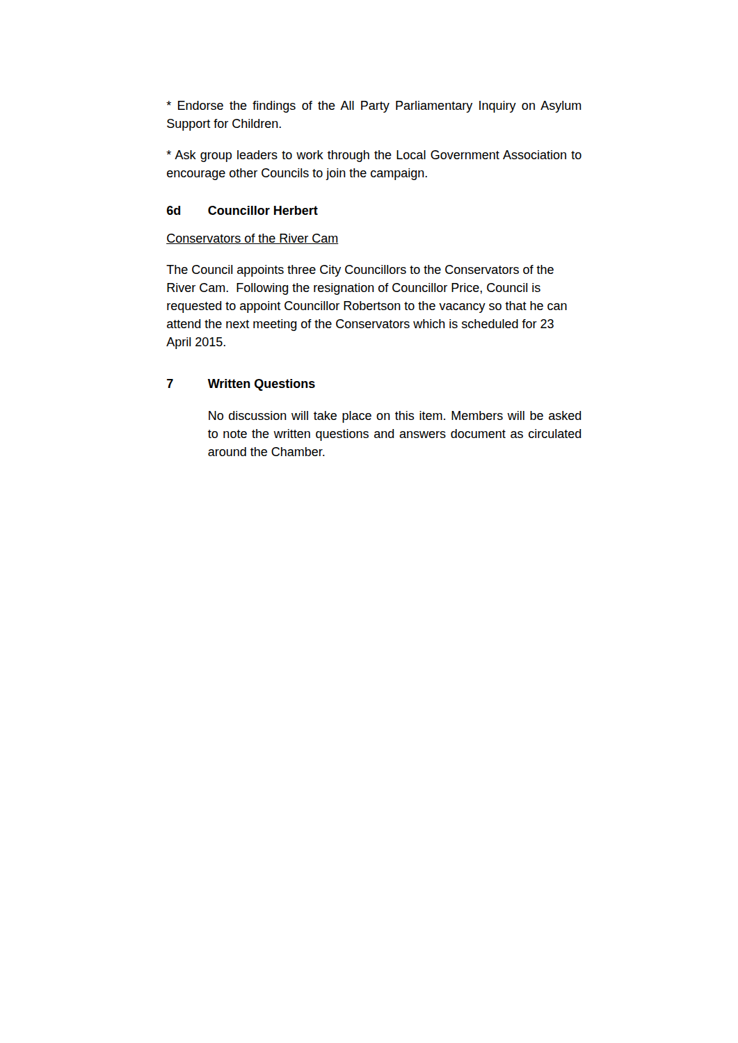* Endorse the findings of the All Party Parliamentary Inquiry on Asylum Support for Children.
* Ask group leaders to work through the Local Government Association to encourage other Councils to join the campaign.
6d Councillor Herbert
Conservators of the River Cam
The Council appoints three City Councillors to the Conservators of the River Cam. Following the resignation of Councillor Price, Council is requested to appoint Councillor Robertson to the vacancy so that he can attend the next meeting of the Conservators which is scheduled for 23 April 2015.
7 Written Questions
No discussion will take place on this item. Members will be asked to note the written questions and answers document as circulated around the Chamber.